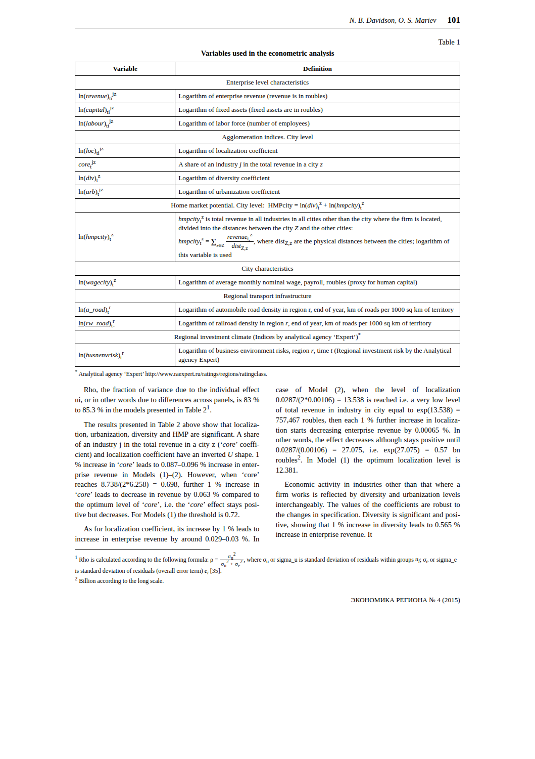N. B. Davidson, O. S. Mariev 101
Table 1
Variables used in the econometric analysis
| Variable | Definition |
| --- | --- |
| Enterprise level characteristics |
| ln( revenue ) ti jz | Logarithm of enterprise revenue (revenue is in roubles) |
| ln( capital ) ti jz | Logarithm of fixed assets (fixed assets are in roubles) |
| ln( labour ) ti jz | Logarithm of labor force (number of employees) |
| Agglomeration indices. City level |
| ln( loc ) ti jz | Logarithm of localization coefficient |
| core t jz | A share of an industry j in the total revenue in a city z |
| ln( div ) t z | Logarithm of diversity coefficient |
| ln( urb ) t jz | Logarithm of urbanization coefficient |
| Home market potential. City level: HMPcity = ln( div ) t z + ln( hmpcity ) t z |
| ln( hmpcity ) t z | hmpcity t z is total revenue in all industries in all cities other than the city where the firm is located, divided into the distances between the city Z and the other cities: hmpcity t z = Σ z∈Z revenue t i z dist Z,z , where dist Z,z are the physical distances between the cities; logarithm of this variable is used |
| City characteristics |
| ln( wagecity ) t z | Logarithm of average monthly nominal wage, payroll, roubles (proxy for human capital) |
| Regional transport infrastructure |
| ln( a_road ) t r | Logarithm of automobile road density in region r, end of year, km of roads per 1000 sq km of territory |
| ln( rw_road ) t r | Logarithm of railroad density in region r , end of year, km of roads per 1000 sq km of territory |
| Regional investment climate (Indices by analytical agency ‘Expert’) * |
| ln( busnenvrisk ) t r | Logarithm of business environment risks, region r , time t (Regional investment risk by the Analytical agency Expert) |
* Analytical agency ‘Expert’ http://www.raexpert.ru/ratings/regions/ratingclass.
Rho, the fraction of variance due to the individual effect ui, or in other words due to differences across panels, is 83 % to 85.3 % in the models presented in Table 21.
The results presented in Table 2 above show that localization, urbanization, diversity and HMP are significant. A share of an industry j in the total revenue in a city z (‘core’ coefficient) and localization coefficient have an inverted U shape. 1 % increase in ‘core’ leads to 0.087–0.096 % increase in enterprise revenue in Models (1)–(2). However, when ‘core’ reaches 8.738/(2*6.258) = 0.698, further 1 % increase in ‘core’ leads to decrease in revenue by 0.063 % compared to the optimum level of ‘core’, i.e. the ‘core’ effect stays positive but decreases. For Models (1) the threshold is 0.72.
As for localization coefficient, its increase by 1 % leads to increase in enterprise revenue by around 0.029–0.03 %. In case of Model (2), when the level of localization 0.0287/(2*0.00106) = 13.538 is reached i.e. a very low level of total revenue in industry in city equal to exp(13.538) = 757,467 roubles, then each 1 % further increase in localization starts decreasing enterprise revenue by 0.00065 %. In other words, the effect decreases although stays positive until 0.0287/(0.00106) = 27.075, i.e. exp(27.075) = 0.57 bn roubles2. In Model (1) the optimum localization level is 12.381.
Economic activity in industries other than that where a firm works is reflected by diversity and urbanization levels interchangeably. The values of the coefficients are robust to the changes in specification. Diversity is significant and positive, showing that 1 % increase in diversity leads to 0.565 % increase in enterprise revenue. It
1 Rho is calculated according to the following formula: ρ = σu2 σu2 + σe2, where σu or sigma_u is standard deviation of residuals within groups ui; σe or sigma_e is standard deviation of residuals (overall error term) ei [35].
2 Billion according to the long scale.
ЭКОНОМИКА РЕГИОНА № 4 (2015)